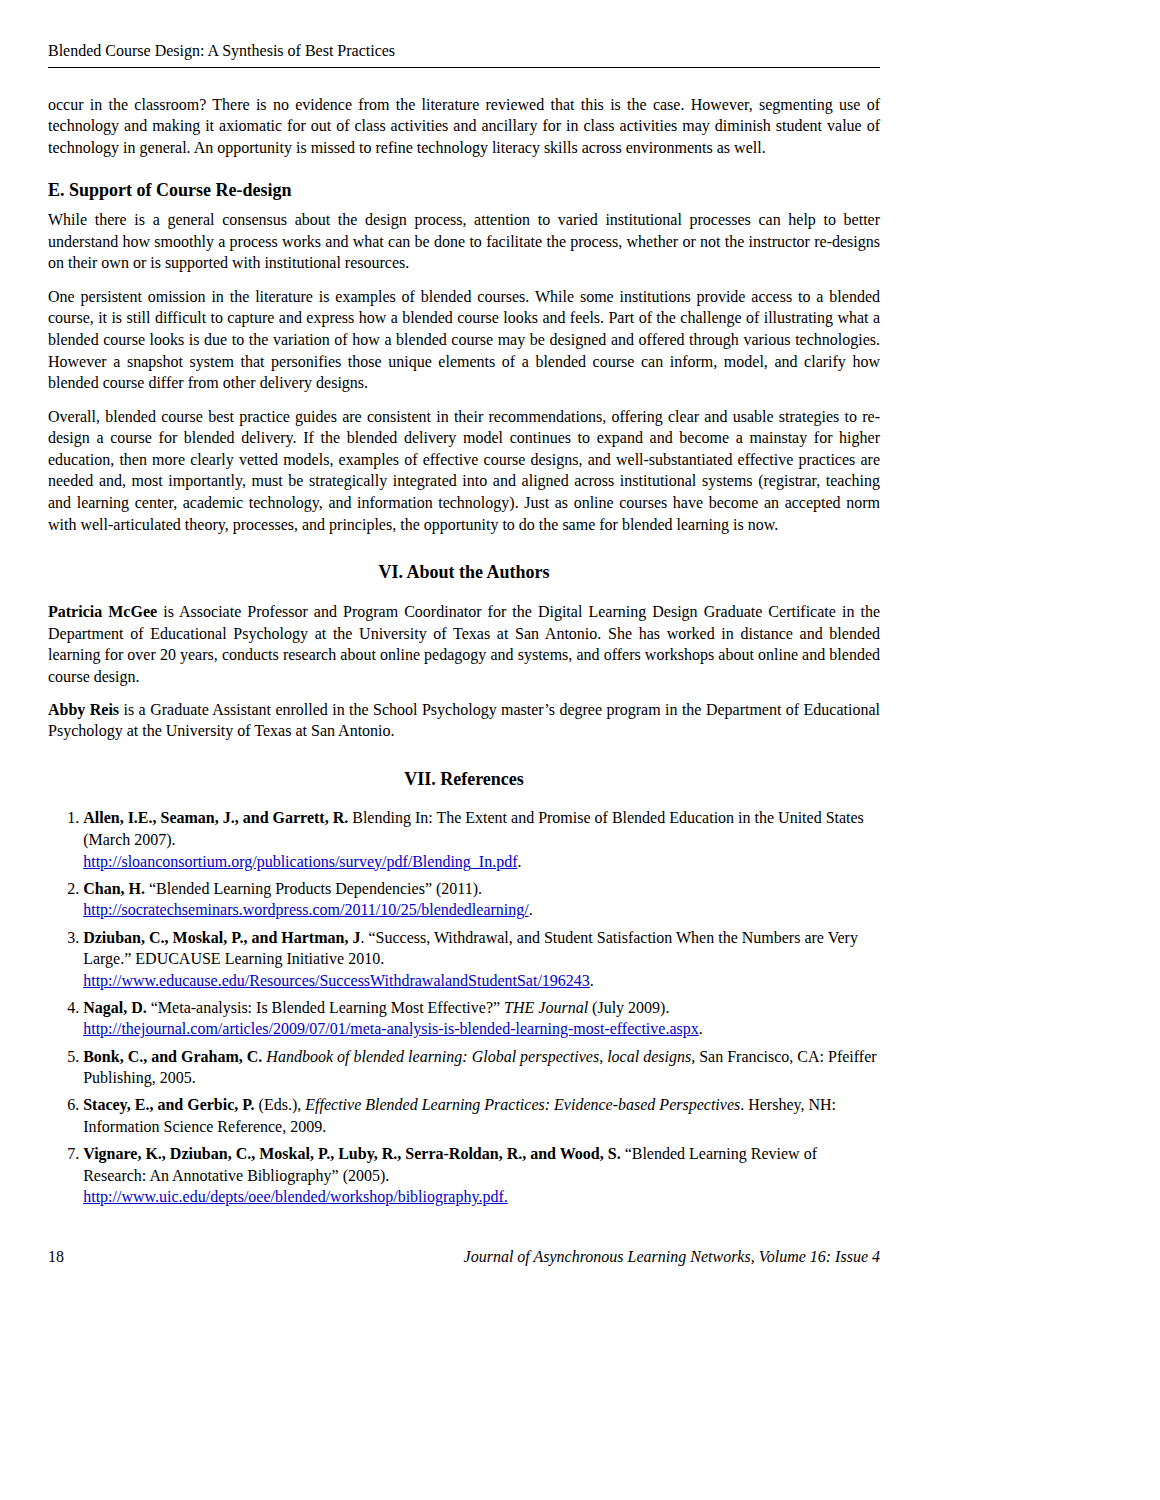Blended Course Design: A Synthesis of Best Practices
occur in the classroom? There is no evidence from the literature reviewed that this is the case. However, segmenting use of technology and making it axiomatic for out of class activities and ancillary for in class activities may diminish student value of technology in general. An opportunity is missed to refine technology literacy skills across environments as well.
E. Support of Course Re-design
While there is a general consensus about the design process, attention to varied institutional processes can help to better understand how smoothly a process works and what can be done to facilitate the process, whether or not the instructor re-designs on their own or is supported with institutional resources.
One persistent omission in the literature is examples of blended courses. While some institutions provide access to a blended course, it is still difficult to capture and express how a blended course looks and feels. Part of the challenge of illustrating what a blended course looks is due to the variation of how a blended course may be designed and offered through various technologies. However a snapshot system that personifies those unique elements of a blended course can inform, model, and clarify how blended course differ from other delivery designs.
Overall, blended course best practice guides are consistent in their recommendations, offering clear and usable strategies to re-design a course for blended delivery. If the blended delivery model continues to expand and become a mainstay for higher education, then more clearly vetted models, examples of effective course designs, and well-substantiated effective practices are needed and, most importantly, must be strategically integrated into and aligned across institutional systems (registrar, teaching and learning center, academic technology, and information technology). Just as online courses have become an accepted norm with well-articulated theory, processes, and principles, the opportunity to do the same for blended learning is now.
VI. About the Authors
Patricia McGee is Associate Professor and Program Coordinator for the Digital Learning Design Graduate Certificate in the Department of Educational Psychology at the University of Texas at San Antonio. She has worked in distance and blended learning for over 20 years, conducts research about online pedagogy and systems, and offers workshops about online and blended course design.
Abby Reis is a Graduate Assistant enrolled in the School Psychology master’s degree program in the Department of Educational Psychology at the University of Texas at San Antonio.
VII. References
Allen, I.E., Seaman, J., and Garrett, R. Blending In: The Extent and Promise of Blended Education in the United States (March 2007).
http://sloanconsortium.org/publications/survey/pdf/Blending_In.pdf.
Chan, H. “Blended Learning Products Dependencies” (2011).
http://socratechseminars.wordpress.com/2011/10/25/blendedlearning/.
Dziuban, C., Moskal, P., and Hartman, J. “Success, Withdrawal, and Student Satisfaction When the Numbers are Very Large.” EDUCAUSE Learning Initiative 2010.
http://www.educause.edu/Resources/SuccessWithdrawalandStudentSat/196243.
Nagal, D. “Meta-analysis: Is Blended Learning Most Effective?” THE Journal (July 2009).
http://thejournal.com/articles/2009/07/01/meta-analysis-is-blended-learning-most-effective.aspx.
Bonk, C., and Graham, C. Handbook of blended learning: Global perspectives, local designs, San Francisco, CA: Pfeiffer Publishing, 2005.
Stacey, E., and Gerbic, P. (Eds.), Effective Blended Learning Practices: Evidence-based Perspectives. Hershey, NH: Information Science Reference, 2009.
Vignare, K., Dziuban, C., Moskal, P., Luby, R., Serra-Roldan, R., and Wood, S. “Blended Learning Review of Research: An Annotative Bibliography” (2005).
http://www.uic.edu/depts/oee/blended/workshop/bibliography.pdf.
18 Journal of Asynchronous Learning Networks, Volume 16: Issue 4